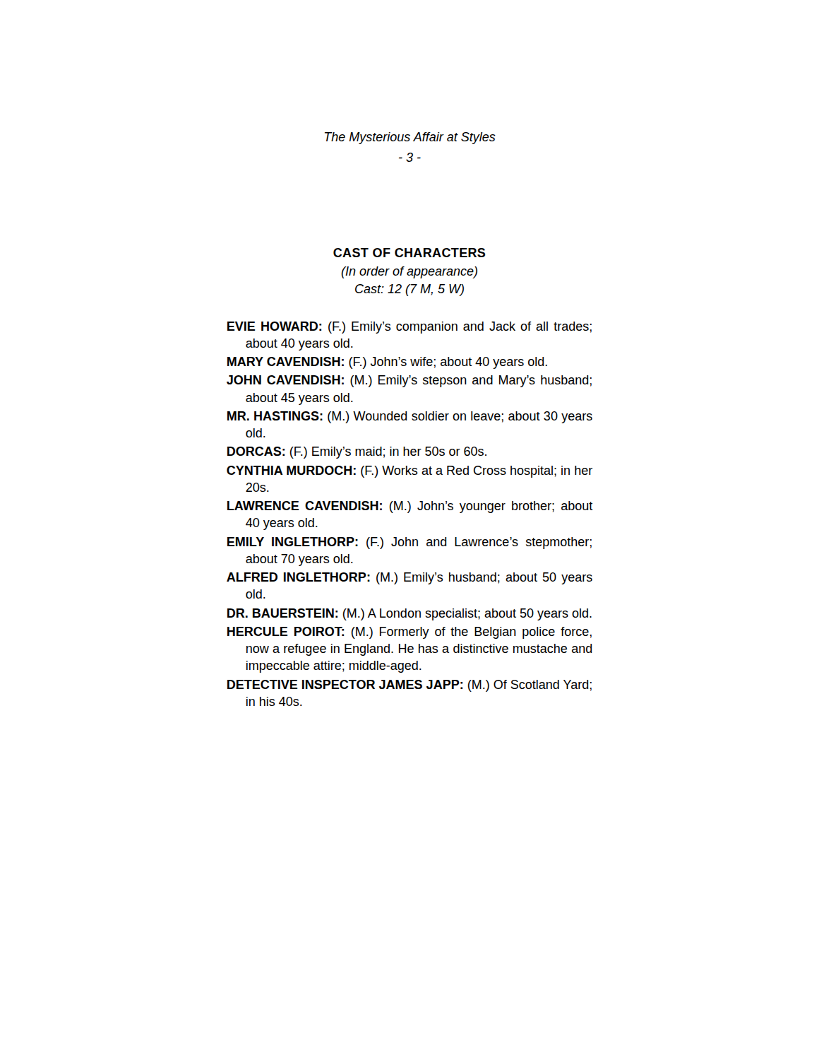The Mysterious Affair at Styles
- 3 -
CAST OF CHARACTERS
(In order of appearance)
Cast: 12 (7 M, 5 W)
EVIE HOWARD:
(F.) Emily’s companion and Jack of all trades; about 40 years old.
MARY CAVENDISH:
(F.) John’s wife; about 40 years old.
JOHN CAVENDISH:
(M.) Emily’s stepson and Mary’s husband; about 45 years old.
MR. HASTINGS:
(M.) Wounded soldier on leave; about 30 years old.
DORCAS:
(F.) Emily’s maid; in her 50s or 60s.
CYNTHIA MURDOCH:
(F.) Works at a Red Cross hospital; in her 20s.
LAWRENCE CAVENDISH:
(M.) John’s younger brother; about 40 years old.
EMILY INGLETHORP:
(F.) John and Lawrence’s stepmother; about 70 years old.
ALFRED INGLETHORP:
(M.) Emily’s husband; about 50 years old.
DR. BAUERSTEIN:
(M.) A London specialist; about 50 years old.
HERCULE POIROT:
(M.) Formerly of the Belgian police force, now a refugee in England. He has a distinctive mustache and impeccable attire; middle-aged.
DETECTIVE INSPECTOR JAMES JAPP:
(M.) Of Scotland Yard; in his 40s.